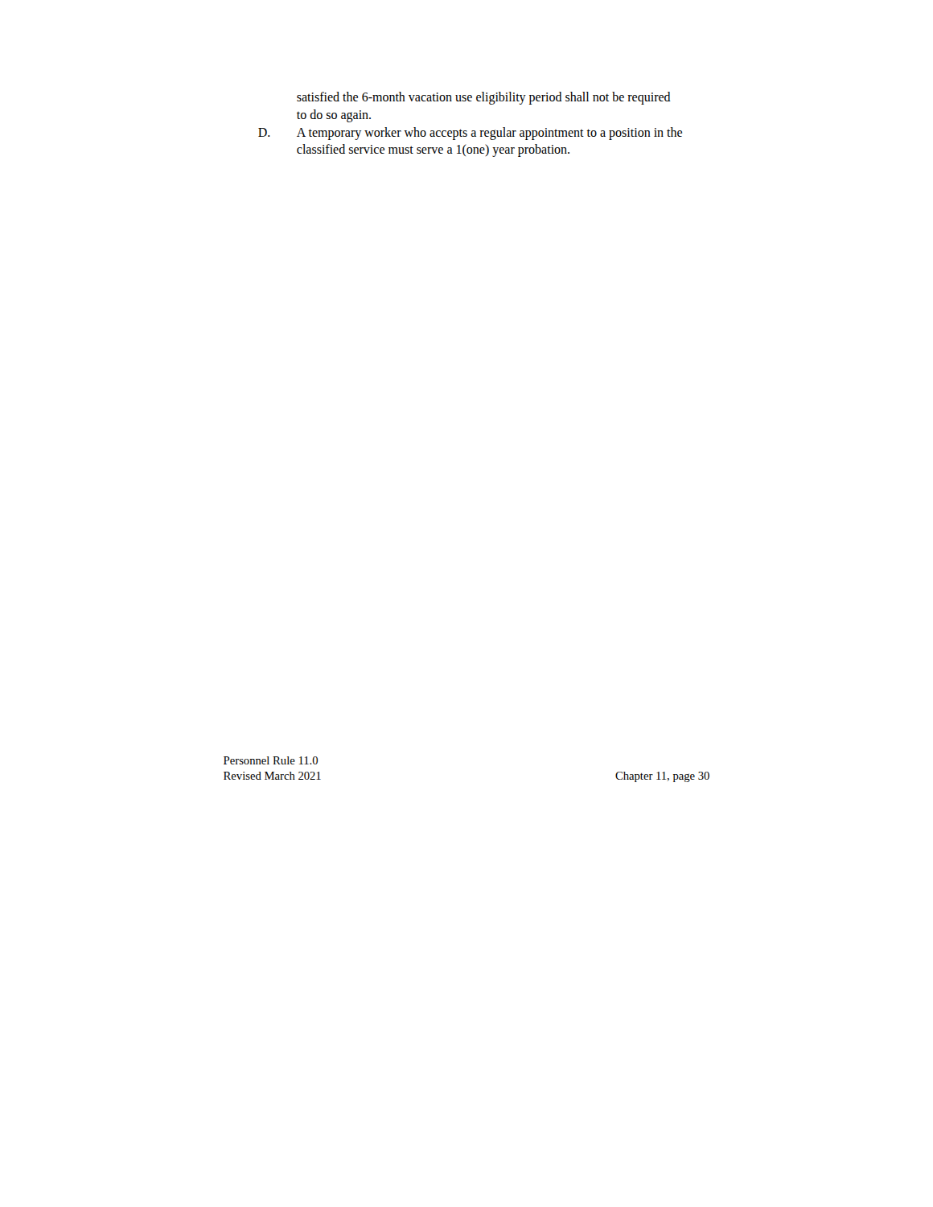satisfied the 6-month vacation use eligibility period shall not be required to do so again.
D.
A temporary worker who accepts a regular appointment to a position in the classified service must serve a 1(one) year probation.
Personnel Rule 11.0
Revised March 2021
Chapter 11, page 30